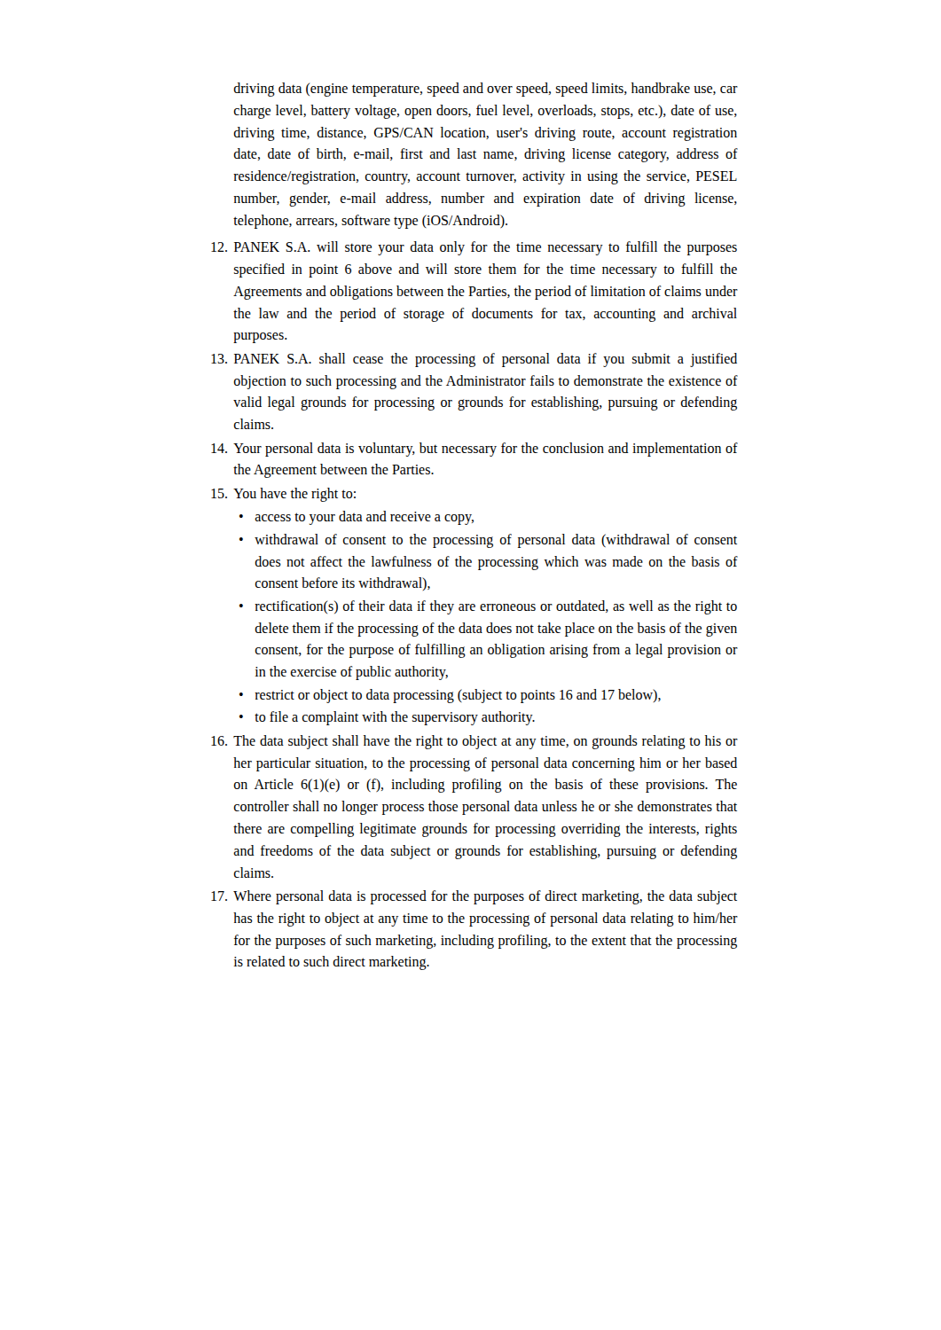driving data (engine temperature, speed and over speed, speed limits, handbrake use, car charge level, battery voltage, open doors, fuel level, overloads, stops, etc.), date of use, driving time, distance, GPS/CAN location, user's driving route, account registration date, date of birth, e-mail, first and last name, driving license category, address of residence/registration, country, account turnover, activity in using the service, PESEL number, gender, e-mail address, number and expiration date of driving license, telephone, arrears, software type (iOS/Android).
PANEK S.A. will store your data only for the time necessary to fulfill the purposes specified in point 6 above and will store them for the time necessary to fulfill the Agreements and obligations between the Parties, the period of limitation of claims under the law and the period of storage of documents for tax, accounting and archival purposes.
PANEK S.A. shall cease the processing of personal data if you submit a justified objection to such processing and the Administrator fails to demonstrate the existence of valid legal grounds for processing or grounds for establishing, pursuing or defending claims.
Your personal data is voluntary, but necessary for the conclusion and implementation of the Agreement between the Parties.
You have the right to:
access to your data and receive a copy,
withdrawal of consent to the processing of personal data (withdrawal of consent does not affect the lawfulness of the processing which was made on the basis of consent before its withdrawal),
rectification(s) of their data if they are erroneous or outdated, as well as the right to delete them if the processing of the data does not take place on the basis of the given consent, for the purpose of fulfilling an obligation arising from a legal provision or in the exercise of public authority,
restrict or object to data processing (subject to points 16 and 17 below),
to file a complaint with the supervisory authority.
The data subject shall have the right to object at any time, on grounds relating to his or her particular situation, to the processing of personal data concerning him or her based on Article 6(1)(e) or (f), including profiling on the basis of these provisions. The controller shall no longer process those personal data unless he or she demonstrates that there are compelling legitimate grounds for processing overriding the interests, rights and freedoms of the data subject or grounds for establishing, pursuing or defending claims.
Where personal data is processed for the purposes of direct marketing, the data subject has the right to object at any time to the processing of personal data relating to him/her for the purposes of such marketing, including profiling, to the extent that the processing is related to such direct marketing.